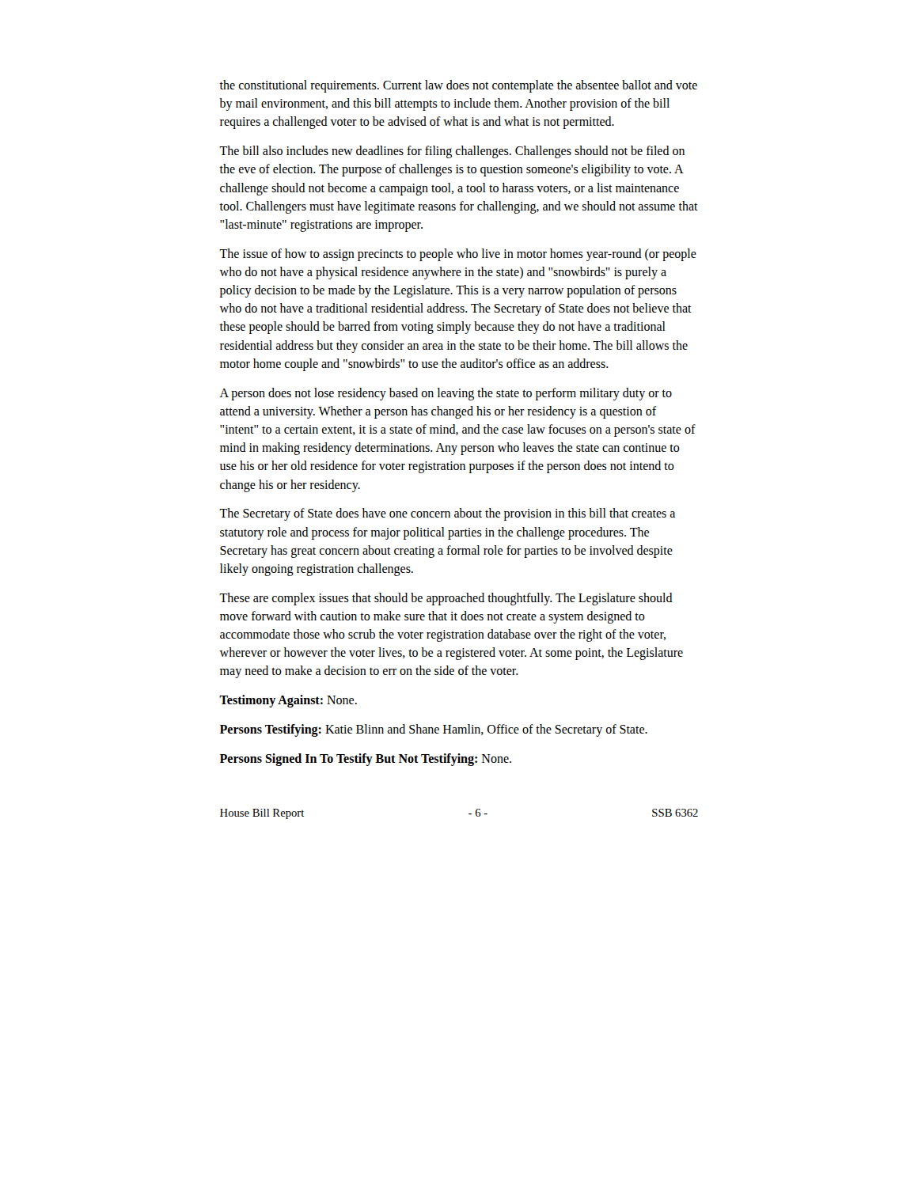the constitutional requirements. Current law does not contemplate the absentee ballot and vote by mail environment, and this bill attempts to include them. Another provision of the bill requires a challenged voter to be advised of what is and what is not permitted.
The bill also includes new deadlines for filing challenges. Challenges should not be filed on the eve of election. The purpose of challenges is to question someone's eligibility to vote. A challenge should not become a campaign tool, a tool to harass voters, or a list maintenance tool. Challengers must have legitimate reasons for challenging, and we should not assume that "last-minute" registrations are improper.
The issue of how to assign precincts to people who live in motor homes year-round (or people who do not have a physical residence anywhere in the state) and "snowbirds" is purely a policy decision to be made by the Legislature. This is a very narrow population of persons who do not have a traditional residential address. The Secretary of State does not believe that these people should be barred from voting simply because they do not have a traditional residential address but they consider an area in the state to be their home. The bill allows the motor home couple and "snowbirds" to use the auditor's office as an address.
A person does not lose residency based on leaving the state to perform military duty or to attend a university. Whether a person has changed his or her residency is a question of "intent" to a certain extent, it is a state of mind, and the case law focuses on a person's state of mind in making residency determinations. Any person who leaves the state can continue to use his or her old residence for voter registration purposes if the person does not intend to change his or her residency.
The Secretary of State does have one concern about the provision in this bill that creates a statutory role and process for major political parties in the challenge procedures. The Secretary has great concern about creating a formal role for parties to be involved despite likely ongoing registration challenges.
These are complex issues that should be approached thoughtfully. The Legislature should move forward with caution to make sure that it does not create a system designed to accommodate those who scrub the voter registration database over the right of the voter, wherever or however the voter lives, to be a registered voter. At some point, the Legislature may need to make a decision to err on the side of the voter.
Testimony Against: None.
Persons Testifying: Katie Blinn and Shane Hamlin, Office of the Secretary of State.
Persons Signed In To Testify But Not Testifying: None.
House Bill Report
- 6 -
SSB 6362